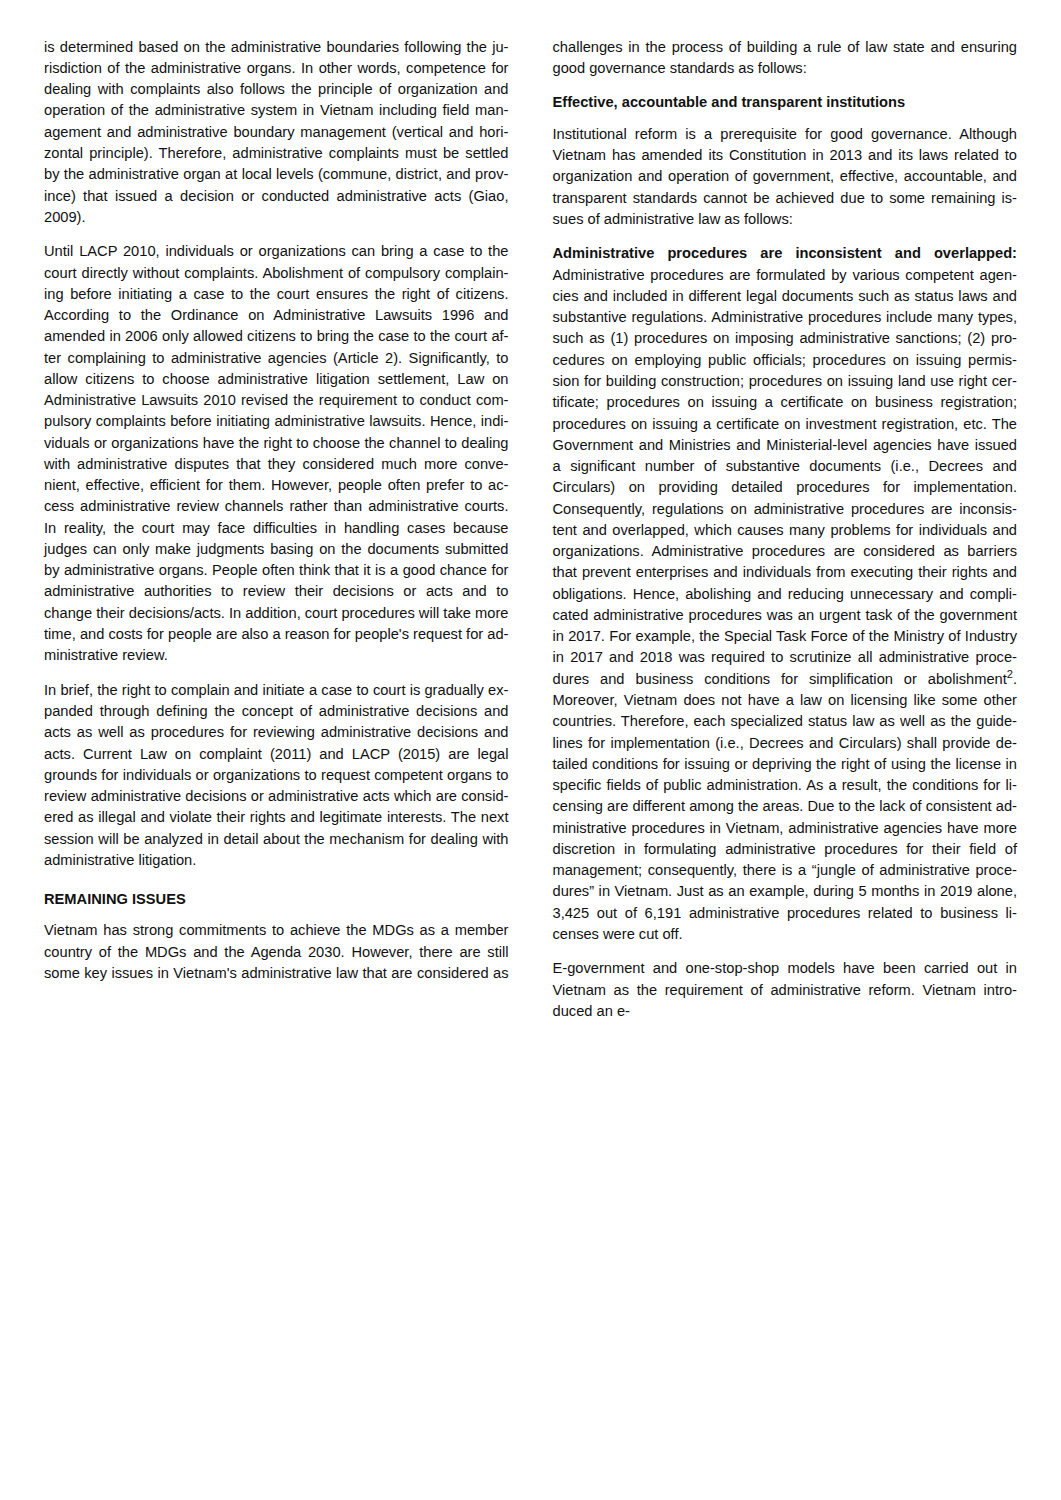is determined based on the administrative boundaries following the jurisdiction of the administrative organs. In other words, competence for dealing with complaints also follows the principle of organization and operation of the administrative system in Vietnam including field management and administrative boundary management (vertical and horizontal principle). Therefore, administrative complaints must be settled by the administrative organ at local levels (commune, district, and province) that issued a decision or conducted administrative acts (Giao, 2009).
Until LACP 2010, individuals or organizations can bring a case to the court directly without complaints. Abolishment of compulsory complaining before initiating a case to the court ensures the right of citizens. According to the Ordinance on Administrative Lawsuits 1996 and amended in 2006 only allowed citizens to bring the case to the court after complaining to administrative agencies (Article 2). Significantly, to allow citizens to choose administrative litigation settlement, Law on Administrative Lawsuits 2010 revised the requirement to conduct compulsory complaints before initiating administrative lawsuits. Hence, individuals or organizations have the right to choose the channel to dealing with administrative disputes that they considered much more convenient, effective, efficient for them. However, people often prefer to access administrative review channels rather than administrative courts. In reality, the court may face difficulties in handling cases because judges can only make judgments basing on the documents submitted by administrative organs. People often think that it is a good chance for administrative authorities to review their decisions or acts and to change their decisions/acts. In addition, court procedures will take more time, and costs for people are also a reason for people's request for administrative review.
In brief, the right to complain and initiate a case to court is gradually expanded through defining the concept of administrative decisions and acts as well as procedures for reviewing administrative decisions and acts. Current Law on complaint (2011) and LACP (2015) are legal grounds for individuals or organizations to request competent organs to review administrative decisions or administrative acts which are considered as illegal and violate their rights and legitimate interests. The next session will be analyzed in detail about the mechanism for dealing with administrative litigation.
Remaining Issues
Vietnam has strong commitments to achieve the MDGs as a member country of the MDGs and the Agenda 2030. However, there are still some key issues in Vietnam's administrative law that are considered as challenges in the process of building a rule of law state and ensuring good governance standards as follows:
Effective, accountable and transparent institutions
Institutional reform is a prerequisite for good governance. Although Vietnam has amended its Constitution in 2013 and its laws related to organization and operation of government, effective, accountable, and transparent standards cannot be achieved due to some remaining issues of administrative law as follows:
Administrative procedures are inconsistent and overlapped: Administrative procedures are formulated by various competent agencies and included in different legal documents such as status laws and substantive regulations. Administrative procedures include many types, such as (1) procedures on imposing administrative sanctions; (2) procedures on employing public officials; procedures on issuing permission for building construction; procedures on issuing land use right certificate; procedures on issuing a certificate on business registration; procedures on issuing a certificate on investment registration, etc. The Government and Ministries and Ministerial-level agencies have issued a significant number of substantive documents (i.e., Decrees and Circulars) on providing detailed procedures for implementation. Consequently, regulations on administrative procedures are inconsistent and overlapped, which causes many problems for individuals and organizations. Administrative procedures are considered as barriers that prevent enterprises and individuals from executing their rights and obligations. Hence, abolishing and reducing unnecessary and complicated administrative procedures was an urgent task of the government in 2017. For example, the Special Task Force of the Ministry of Industry in 2017 and 2018 was required to scrutinize all administrative procedures and business conditions for simplification or abolishment2. Moreover, Vietnam does not have a law on licensing like some other countries. Therefore, each specialized status law as well as the guidelines for implementation (i.e., Decrees and Circulars) shall provide detailed conditions for issuing or depriving the right of using the license in specific fields of public administration. As a result, the conditions for licensing are different among the areas. Due to the lack of consistent administrative procedures in Vietnam, administrative agencies have more discretion in formulating administrative procedures for their field of management; consequently, there is a “jungle of administrative procedures” in Vietnam. Just as an example, during 5 months in 2019 alone, 3,425 out of 6,191 administrative procedures related to business licenses were cut off.
E-government and one-stop-shop models have been carried out in Vietnam as the requirement of administrative reform. Vietnam introduced an e-